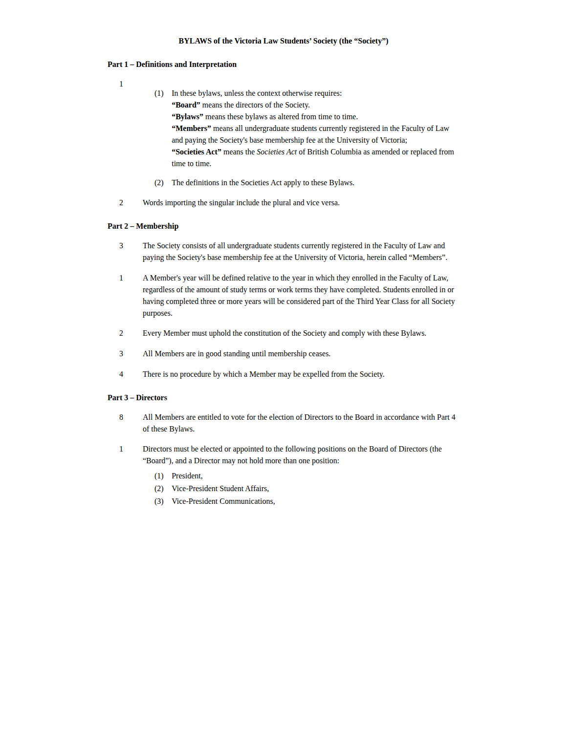BYLAWS of the Victoria Law Students’ Society (the “Society”)
Part 1 – Definitions and Interpretation
In these bylaws, unless the context otherwise requires:
“Board” means the directors of the Society.
“Bylaws” means these bylaws as altered from time to time.
“Members” means all undergraduate students currently registered in the Faculty of Law and paying the Society's base membership fee at the University of Victoria;
“Societies Act” means the Societies Act of British Columbia as amended or replaced from time to time.
The definitions in the Societies Act apply to these Bylaws.
Words importing the singular include the plural and vice versa.
Part 2 – Membership
The Society consists of all undergraduate students currently registered in the Faculty of Law and paying the Society's base membership fee at the University of Victoria, herein called “Members”.
A Member's year will be defined relative to the year in which they enrolled in the Faculty of Law, regardless of the amount of study terms or work terms they have completed. Students enrolled in or having completed three or more years will be considered part of the Third Year Class for all Society purposes.
Every Member must uphold the constitution of the Society and comply with these Bylaws.
All Members are in good standing until membership ceases.
There is no procedure by which a Member may be expelled from the Society.
Part 3 – Directors
All Members are entitled to vote for the election of Directors to the Board in accordance with Part 4 of these Bylaws.
Directors must be elected or appointed to the following positions on the Board of Directors (the “Board”), and a Director may not hold more than one position:
President,
Vice-President Student Affairs,
Vice-President Communications,